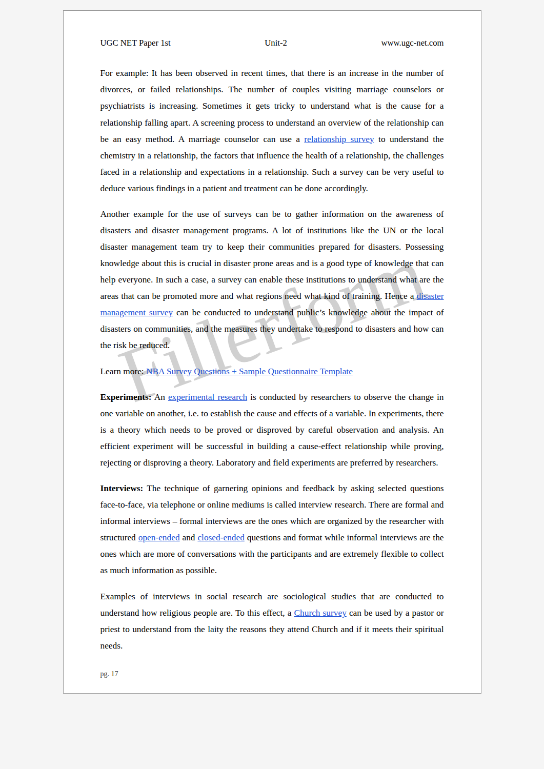Fillerform
UGC NET Paper 1st
Unit-2
www.ugc-net.com
For example: It has been observed in recent times, that there is an increase in the number of divorces, or failed relationships. The number of couples visiting marriage counselors or psychiatrists is increasing. Sometimes it gets tricky to understand what is the cause for a relationship falling apart. A screening process to understand an overview of the relationship can be an easy method. A marriage counselor can use a relationship survey to understand the chemistry in a relationship, the factors that influence the health of a relationship, the challenges faced in a relationship and expectations in a relationship. Such a survey can be very useful to deduce various findings in a patient and treatment can be done accordingly.
Another example for the use of surveys can be to gather information on the awareness of disasters and disaster management programs. A lot of institutions like the UN or the local disaster management team try to keep their communities prepared for disasters. Possessing knowledge about this is crucial in disaster prone areas and is a good type of knowledge that can help everyone. In such a case, a survey can enable these institutions to understand what are the areas that can be promoted more and what regions need what kind of training. Hence a disaster management survey can be conducted to understand public’s knowledge about the impact of disasters on communities, and the measures they undertake to respond to disasters and how can the risk be reduced.
Learn more: NBA Survey Questions + Sample Questionnaire Template
Experiments: An experimental research is conducted by researchers to observe the change in one variable on another, i.e. to establish the cause and effects of a variable. In experiments, there is a theory which needs to be proved or disproved by careful observation and analysis. An efficient experiment will be successful in building a cause-effect relationship while proving, rejecting or disproving a theory. Laboratory and field experiments are preferred by researchers.
Interviews: The technique of garnering opinions and feedback by asking selected questions face-to-face, via telephone or online mediums is called interview research. There are formal and informal interviews – formal interviews are the ones which are organized by the researcher with structured open-ended and closed-ended questions and format while informal interviews are the ones which are more of conversations with the participants and are extremely flexible to collect as much information as possible.
Examples of interviews in social research are sociological studies that are conducted to understand how religious people are. To this effect, a Church survey can be used by a pastor or priest to understand from the laity the reasons they attend Church and if it meets their spiritual needs.
pg. 17